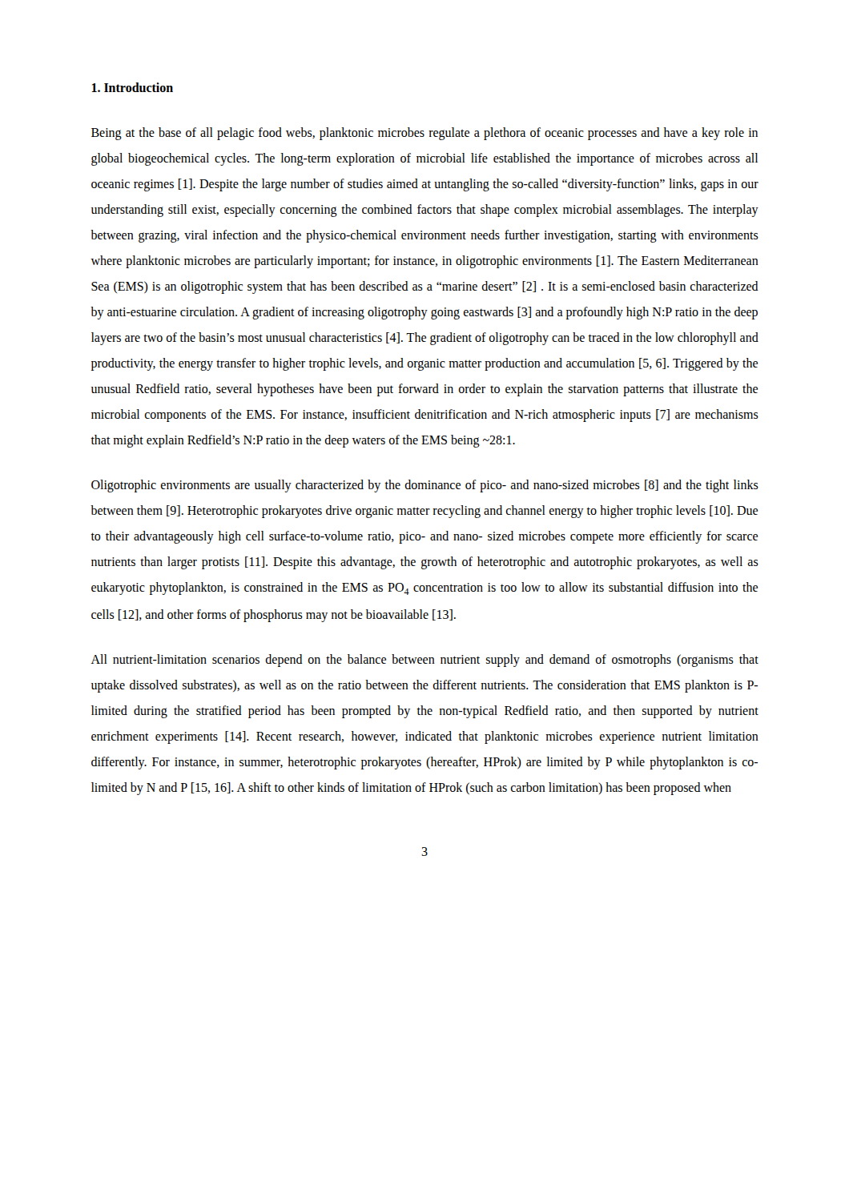1. Introduction
Being at the base of all pelagic food webs, planktonic microbes regulate a plethora of oceanic processes and have a key role in global biogeochemical cycles. The long-term exploration of microbial life established the importance of microbes across all oceanic regimes [1]. Despite the large number of studies aimed at untangling the so-called “diversity-function” links, gaps in our understanding still exist, especially concerning the combined factors that shape complex microbial assemblages. The interplay between grazing, viral infection and the physico-chemical environment needs further investigation, starting with environments where planktonic microbes are particularly important; for instance, in oligotrophic environments [1]. The Eastern Mediterranean Sea (EMS) is an oligotrophic system that has been described as a “marine desert” [2] . It is a semi-enclosed basin characterized by anti-estuarine circulation. A gradient of increasing oligotrophy going eastwards [3] and a profoundly high N:P ratio in the deep layers are two of the basin’s most unusual characteristics [4]. The gradient of oligotrophy can be traced in the low chlorophyll and productivity, the energy transfer to higher trophic levels, and organic matter production and accumulation [5, 6]. Triggered by the unusual Redfield ratio, several hypotheses have been put forward in order to explain the starvation patterns that illustrate the microbial components of the EMS. For instance, insufficient denitrification and N-rich atmospheric inputs [7] are mechanisms that might explain Redfield’s N:P ratio in the deep waters of the EMS being ~28:1.
Oligotrophic environments are usually characterized by the dominance of pico- and nano-sized microbes [8] and the tight links between them [9]. Heterotrophic prokaryotes drive organic matter recycling and channel energy to higher trophic levels [10]. Due to their advantageously high cell surface-to-volume ratio, pico- and nano- sized microbes compete more efficiently for scarce nutrients than larger protists [11]. Despite this advantage, the growth of heterotrophic and autotrophic prokaryotes, as well as eukaryotic phytoplankton, is constrained in the EMS as PO4 concentration is too low to allow its substantial diffusion into the cells [12], and other forms of phosphorus may not be bioavailable [13].
All nutrient-limitation scenarios depend on the balance between nutrient supply and demand of osmotrophs (organisms that uptake dissolved substrates), as well as on the ratio between the different nutrients. The consideration that EMS plankton is P-limited during the stratified period has been prompted by the non-typical Redfield ratio, and then supported by nutrient enrichment experiments [14]. Recent research, however, indicated that planktonic microbes experience nutrient limitation differently. For instance, in summer, heterotrophic prokaryotes (hereafter, HProk) are limited by P while phytoplankton is co-limited by N and P [15, 16]. A shift to other kinds of limitation of HProk (such as carbon limitation) has been proposed when
3